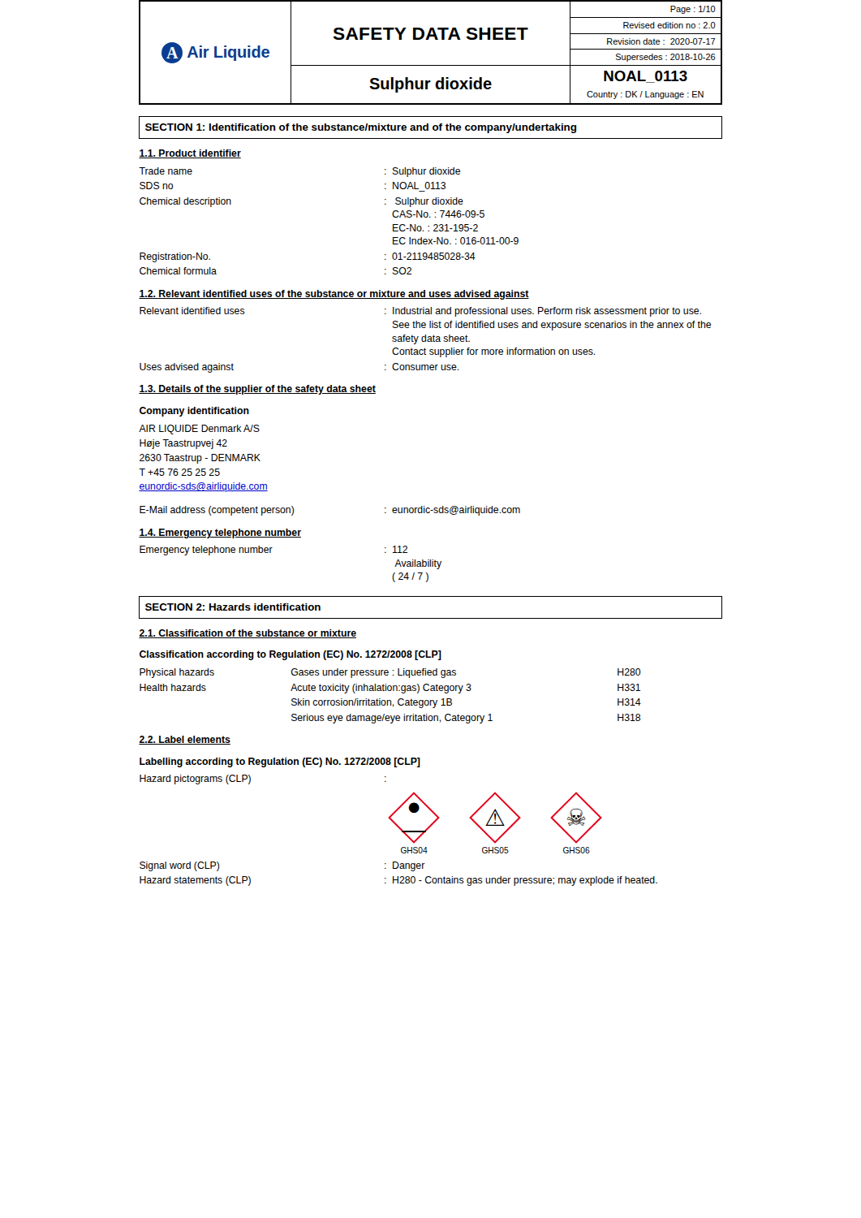| A Air Liquide | SAFETY DATA SHEET | / Page : 1/10 / / Revised edition no : 2.0 / / Revision date : 2020-07-17 / / Supersedes : 2018-10-26 / |
| Sulphur dioxide | NOAL_0113 Country : DK / Language : EN |
SECTION 1: Identification of the substance/mixture and of the company/undertaking
1.1. Product identifier
| Trade name | : | Sulphur dioxide |
| SDS no | : | NOAL_0113 |
| Chemical description | : | Sulphur dioxide CAS-No. : 7446-09-5 EC-No. : 231-195-2 EC Index-No. : 016-011-00-9 |
| Registration-No. | : | 01-2119485028-34 |
| Chemical formula | : | SO2 |
1.2. Relevant identified uses of the substance or mixture and uses advised against
| Relevant identified uses | : | Industrial and professional uses. Perform risk assessment prior to use. See the list of identified uses and exposure scenarios in the annex of the safety data sheet. Contact supplier for more information on uses. |
| Uses advised against | : | Consumer use. |
1.3. Details of the supplier of the safety data sheet
Company identification
AIR LIQUIDE Denmark A/S
Høje Taastrupvej 42
2630 Taastrup - DENMARK
T +45 76 25 25 25
eunordic-sds@airliquide.com
| E-Mail address (competent person) | : | eunordic-sds@airliquide.com |
1.4. Emergency telephone number
| Emergency telephone number | : | 112 Availability ( 24 / 7 ) |
SECTION 2: Hazards identification
2.1. Classification of the substance or mixture
Classification according to Regulation (EC) No. 1272/2008 [CLP]
| Physical hazards | Gases under pressure : Liquefied gas | H280 |
| Health hazards | Acute toxicity (inhalation:gas) Category 3 | H331 |
| | Skin corrosion/irritation, Category 1B | H314 |
| | Serious eye damage/eye irritation, Category 1 | H318 |
2.2. Label elements
Labelling according to Regulation (EC) No. 1272/2008 [CLP]
| Hazard pictograms (CLP) | : | |
●—
GHS04
⚠
GHS05
☠
GHS06
| Signal word (CLP) | : | Danger |
| Hazard statements (CLP) | : | H280 - Contains gas under pressure; may explode if heated. |